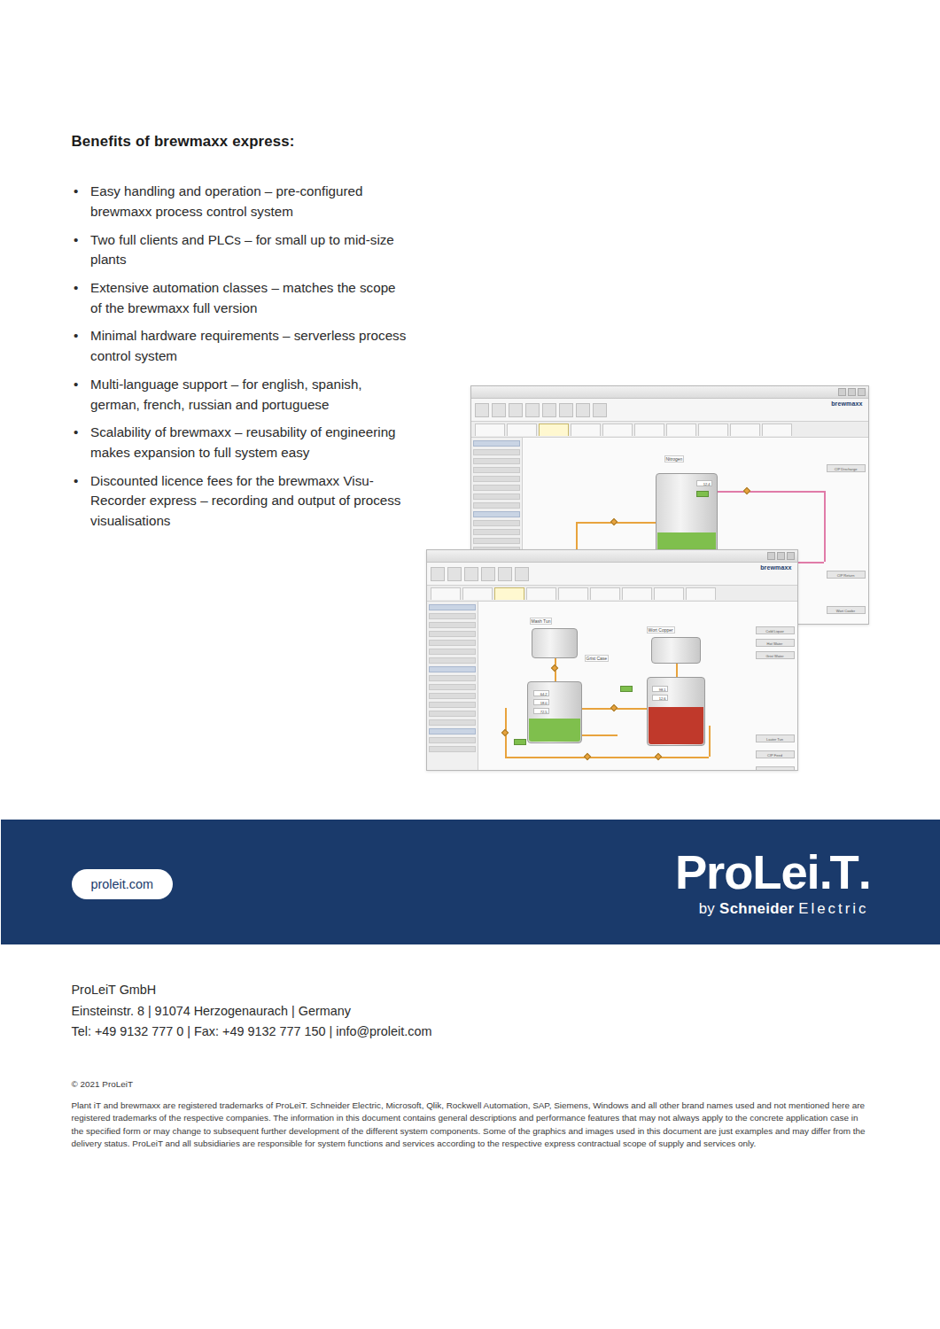Benefits of brewmaxx express:
Easy handling and operation – pre-configured brewmaxx process control system
Two full clients and PLCs – for small up to mid-size plants
Extensive automation classes – matches the scope of the brewmaxx full version
Minimal hardware requirements – serverless process control system
Multi-language support – for english, spanish, german, french, russian and portuguese
Scalability of brewmaxx – reusability of engineering makes expansion to full system easy
Discounted licence fees for the brewmaxx Visu-Recorder express – recording and output of process visualisations
brewmaxx
Nitrogen
12.4
CIP Discharge
CIP Return
Wort Cooler
brewmaxx
Mash Tun
Wort Copper
Grist Case
64.2
18.0
72.5
98.1
12.6
Cold Liquor
Hot Water
Grist Water
Lauter Tun
CIP Feed
Export
Grainload
proleit.com
ProLei. T.
by Schneider Electric
ProLeiT GmbH Einsteinstr. 8 | 91074 Herzogenaurach | Germany
Tel: +49 9132 777 0 | Fax: +49 9132 777 150 | info@proleit.com
© 2021 ProLeiT
Plant iT and brewmaxx are registered trademarks of ProLeiT. Schneider Electric, Microsoft, Qlik, Rockwell Automation, SAP, Siemens, Windows and all other brand names used and not mentioned here are registered trademarks of the respective companies. The information in this document contains general descriptions and performance features that may not always apply to the concrete application case in the specified form or may change to subsequent further development of the different system components. Some of the graphics and images used in this document are just examples and may differ from the delivery status. ProLeiT and all subsidiaries are responsible for system functions and services according to the respective express contractual scope of supply and services only.